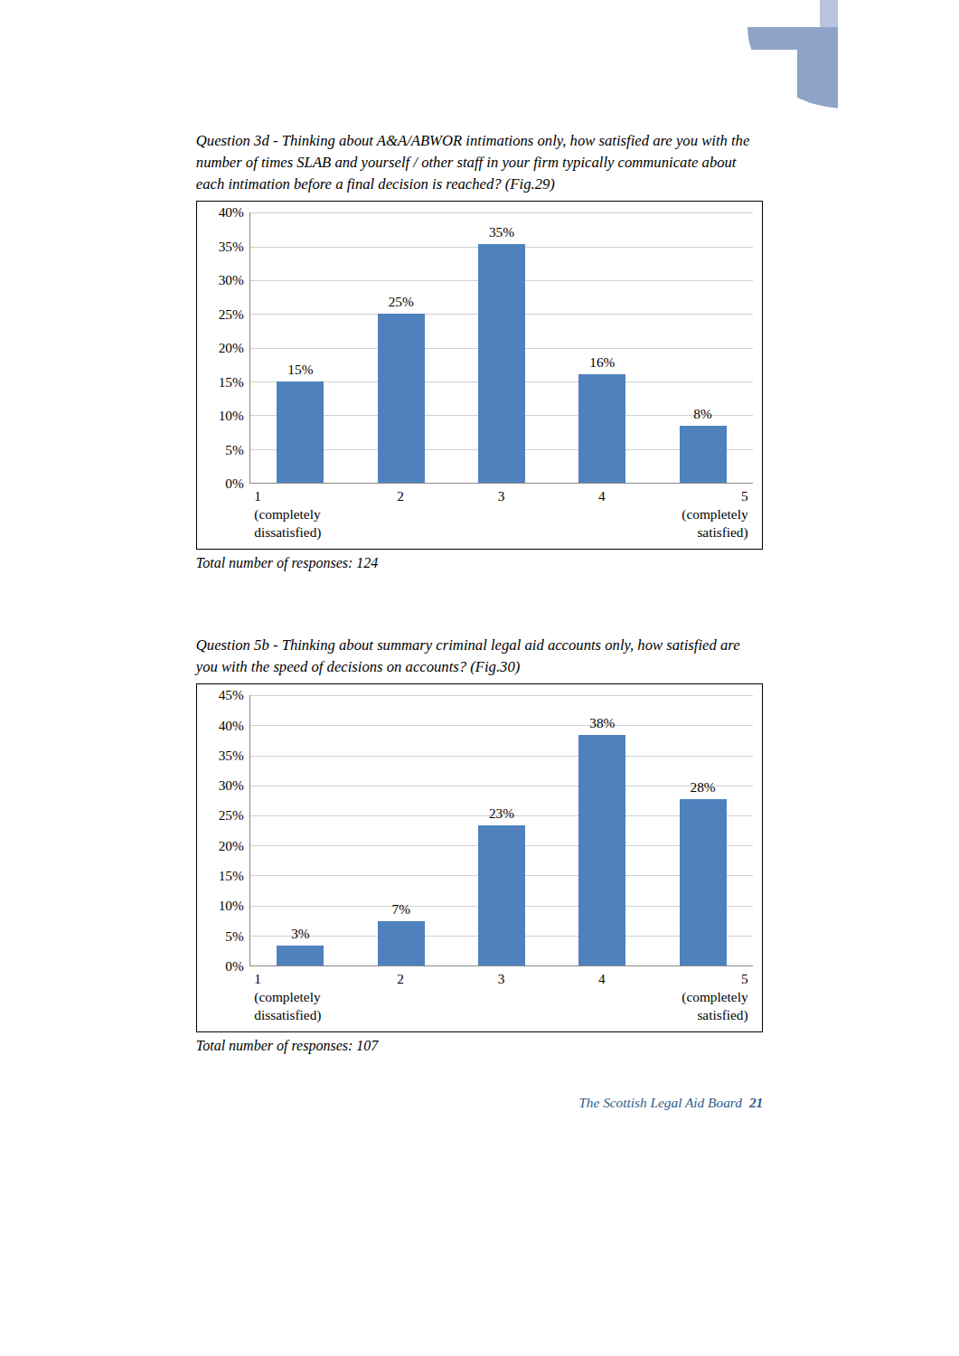Question 3d - Thinking about A&A/ABWOR intimations only, how satisfied are you with the number of times SLAB and yourself / other staff in your firm typically communicate about each intimation before a final decision is reached? (Fig.29)
40%
35%
30%
25%
20%
15%
10%
5%
0%
15%
25%
35%
16%
8%
1
(completely
dissatisfied)
2
3
4
5
(completely
satisfied)
Total number of responses: 124
Question 5b - Thinking about summary criminal legal aid accounts only, how satisfied are you with the speed of decisions on accounts? (Fig.30)
45%
40%
35%
30%
25%
20%
15%
10%
5%
0%
3%
7%
23%
38%
28%
1
(completely
dissatisfied)
2
3
4
5
(completely
satisfied)
Total number of responses: 107
The Scottish Legal Aid Board21